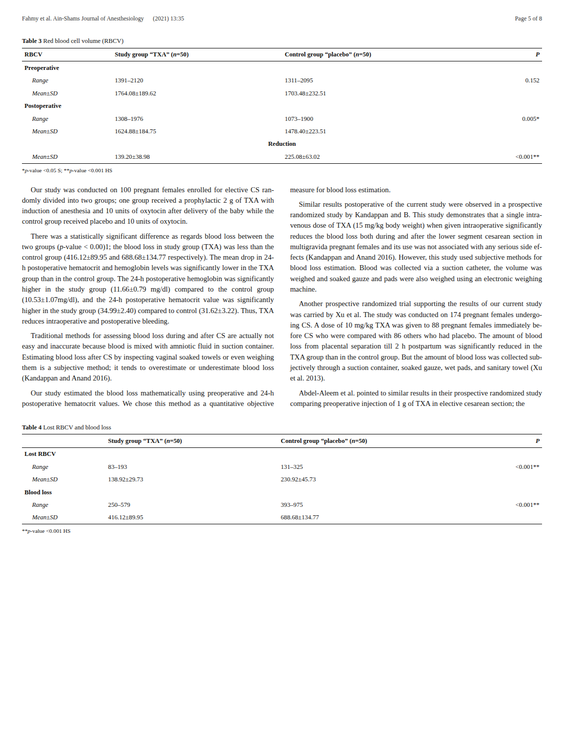Fahmy et al. Ain-Shams Journal of Anesthesiology (2021) 13:35
Page 5 of 8
Table 3 Red blood cell volume (RBCV)
| RBCV | Study group “TXA” ( n =50) | Control group “placebo” ( n =50) | P |
| --- | --- | --- | --- |
| Preoperative | | | |
| Range | 1391–2120 | 1311–2095 | 0.152 |
| Mean±SD | 1764.08±189.62 | 1703.48±232.51 | |
| Postoperative | | | |
| Range | 1308–1976 | 1073–1900 | 0.005* |
| Mean±SD | 1624.88±184.75 | 1478.40±223.51 | |
| Reduction |
| Mean±SD | 139.20±38.98 | 225.08±63.02 | <0.001** |
*p-value <0.05 S; **p-value <0.001 HS
Our study was conducted on 100 pregnant females enrolled for elective CS randomly divided into two groups; one group received a prophylactic 2 g of TXA with induction of anesthesia and 10 units of oxytocin after delivery of the baby while the control group received placebo and 10 units of oxytocin.
There was a statistically significant difference as regards blood loss between the two groups (p-value < 0.00)1; the blood loss in study group (TXA) was less than the control group (416.12±89.95 and 688.68±134.77 respectively). The mean drop in 24-h postoperative hematocrit and hemoglobin levels was significantly lower in the TXA group than in the control group. The 24-h postoperative hemoglobin was significantly higher in the study group (11.66±0.79 mg/dl) compared to the control group (10.53±1.07mg/dl), and the 24-h postoperative hematocrit value was significantly higher in the study group (34.99±2.40) compared to control (31.62±3.22). Thus, TXA reduces intraoperative and postoperative bleeding.
Traditional methods for assessing blood loss during and after CS are actually not easy and inaccurate because blood is mixed with amniotic fluid in suction container. Estimating blood loss after CS by inspecting vaginal soaked towels or even weighing them is a subjective method; it tends to overestimate or underestimate blood loss (Kandappan and Anand 2016).
Our study estimated the blood loss mathematically using preoperative and 24-h postoperative hematocrit values. We chose this method as a quantitative objective measure for blood loss estimation.
Similar results postoperative of the current study were observed in a prospective randomized study by Kandappan and B. This study demonstrates that a single intravenous dose of TXA (15 mg/kg body weight) when given intraoperative significantly reduces the blood loss both during and after the lower segment cesarean section in multigravida pregnant females and its use was not associated with any serious side effects (Kandappan and Anand 2016). However, this study used subjective methods for blood loss estimation. Blood was collected via a suction catheter, the volume was weighed and soaked gauze and pads were also weighed using an electronic weighing machine.
Another prospective randomized trial supporting the results of our current study was carried by Xu et al. The study was conducted on 174 pregnant females undergoing CS. A dose of 10 mg/kg TXA was given to 88 pregnant females immediately before CS who were compared with 86 others who had placebo. The amount of blood loss from placental separation till 2 h postpartum was significantly reduced in the TXA group than in the control group. But the amount of blood loss was collected subjectively through a suction container, soaked gauze, wet pads, and sanitary towel (Xu et al. 2013).
Abdel-Aleem et al. pointed to similar results in their prospective randomized study comparing preoperative injection of 1 g of TXA in elective cesarean section; the
Table 4 Lost RBCV and blood loss
| | Study group “TXA” ( n =50) | Control group “placebo” ( n =50) | P |
| --- | --- | --- | --- |
| Lost RBCV | | | |
| Range | 83–193 | 131–325 | <0.001** |
| Mean±SD | 138.92±29.73 | 230.92±45.73 | |
| Blood loss | | | |
| Range | 250–579 | 393–975 | <0.001** |
| Mean±SD | 416.12±89.95 | 688.68±134.77 | |
**p-value <0.001 HS